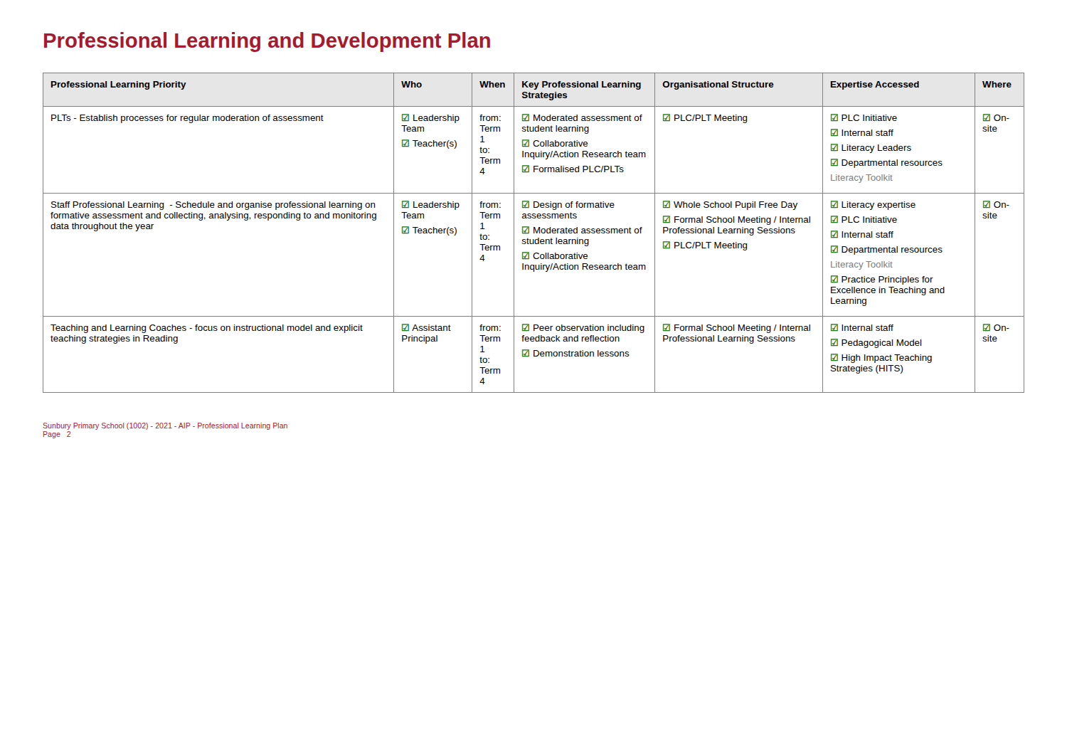Professional Learning and Development Plan
| Professional Learning Priority | Who | When | Key Professional Learning Strategies | Organisational Structure | Expertise Accessed | Where |
| --- | --- | --- | --- | --- | --- | --- |
| PLTs - Establish processes for regular moderation of assessment | ☑ Leadership Team ☑ Teacher(s) | from: Term 1 to: Term 4 | ☑ Moderated assessment of student learning ☑ Collaborative Inquiry/Action Research team ☑ Formalised PLC/PLTs | ☑ PLC/PLT Meeting | ☑ PLC Initiative ☑ Internal staff ☑ Literacy Leaders ☑ Departmental resources Literacy Toolkit | ☑ On-site |
| Staff Professional Learning - Schedule and organise professional learning on formative assessment and collecting, analysing, responding to and monitoring data throughout the year | ☑ Leadership Team ☑ Teacher(s) | from: Term 1 to: Term 4 | ☑ Design of formative assessments ☑ Moderated assessment of student learning ☑ Collaborative Inquiry/Action Research team | ☑ Whole School Pupil Free Day ☑ Formal School Meeting / Internal Professional Learning Sessions ☑ PLC/PLT Meeting | ☑ Literacy expertise ☑ PLC Initiative ☑ Internal staff ☑ Departmental resources Literacy Toolkit ☑ Practice Principles for Excellence in Teaching and Learning | ☑ On-site |
| Teaching and Learning Coaches - focus on instructional model and explicit teaching strategies in Reading | ☑ Assistant Principal | from: Term 1 to: Term 4 | ☑ Peer observation including feedback and reflection ☑ Demonstration lessons | ☑ Formal School Meeting / Internal Professional Learning Sessions | ☑ Internal staff ☑ Pedagogical Model ☑ High Impact Teaching Strategies (HITS) | ☑ On-site |
Sunbury Primary School (1002) - 2021 - AIP - Professional Learning Plan Page 2